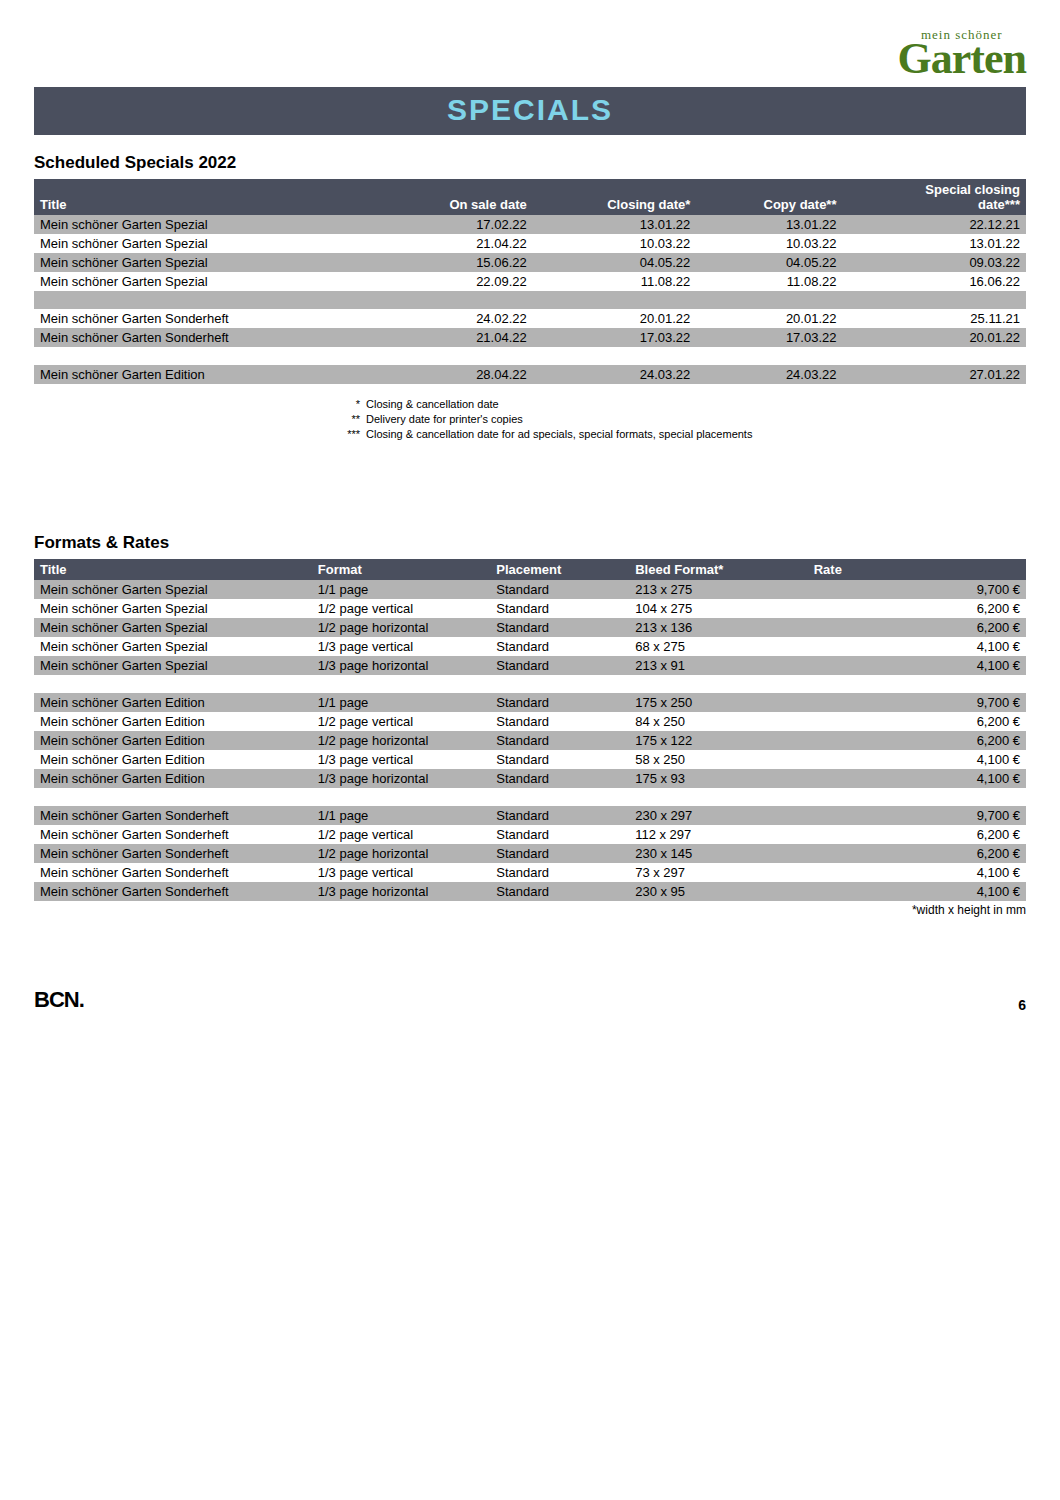mein schöner Garten
SPECIALS
Scheduled Specials 2022
| Title | On sale date | Closing date* | Copy date** | Special closing date*** |
| --- | --- | --- | --- | --- |
| Mein schöner Garten Spezial | 17.02.22 | 13.01.22 | 13.01.22 | 22.12.21 |
| Mein schöner Garten Spezial | 21.04.22 | 10.03.22 | 10.03.22 | 13.01.22 |
| Mein schöner Garten Spezial | 15.06.22 | 04.05.22 | 04.05.22 | 09.03.22 |
| Mein schöner Garten Spezial | 22.09.22 | 11.08.22 | 11.08.22 | 16.06.22 |
| Mein schöner Garten Sonderheft | 24.02.22 | 20.01.22 | 20.01.22 | 25.11.21 |
| Mein schöner Garten Sonderheft | 21.04.22 | 17.03.22 | 17.03.22 | 20.01.22 |
| Mein schöner Garten Edition | 28.04.22 | 24.03.22 | 24.03.22 | 27.01.22 |
*Closing & cancellation date
**Delivery date for printer's copies
***Closing & cancellation date for ad specials, special formats, special placements
Formats & Rates
| Title | Format | Placement | Bleed Format* | Rate |
| --- | --- | --- | --- | --- |
| Mein schöner Garten Spezial | 1/1 page | Standard | 213 x 275 | 9,700 € |
| Mein schöner Garten Spezial | 1/2 page vertical | Standard | 104 x 275 | 6,200 € |
| Mein schöner Garten Spezial | 1/2 page horizontal | Standard | 213 x 136 | 6,200 € |
| Mein schöner Garten Spezial | 1/3 page vertical | Standard | 68 x 275 | 4,100 € |
| Mein schöner Garten Spezial | 1/3 page horizontal | Standard | 213 x 91 | 4,100 € |
| Mein schöner Garten Edition | 1/1 page | Standard | 175 x 250 | 9,700 € |
| Mein schöner Garten Edition | 1/2 page vertical | Standard | 84 x 250 | 6,200 € |
| Mein schöner Garten Edition | 1/2 page horizontal | Standard | 175 x 122 | 6,200 € |
| Mein schöner Garten Edition | 1/3 page vertical | Standard | 58 x 250 | 4,100 € |
| Mein schöner Garten Edition | 1/3 page horizontal | Standard | 175 x 93 | 4,100 € |
| Mein schöner Garten Sonderheft | 1/1 page | Standard | 230 x 297 | 9,700 € |
| Mein schöner Garten Sonderheft | 1/2 page vertical | Standard | 112 x 297 | 6,200 € |
| Mein schöner Garten Sonderheft | 1/2 page horizontal | Standard | 230 x 145 | 6,200 € |
| Mein schöner Garten Sonderheft | 1/3 page vertical | Standard | 73 x 297 | 4,100 € |
| Mein schöner Garten Sonderheft | 1/3 page horizontal | Standard | 230 x 95 | 4,100 € |
*width x height in mm
BCN.
6